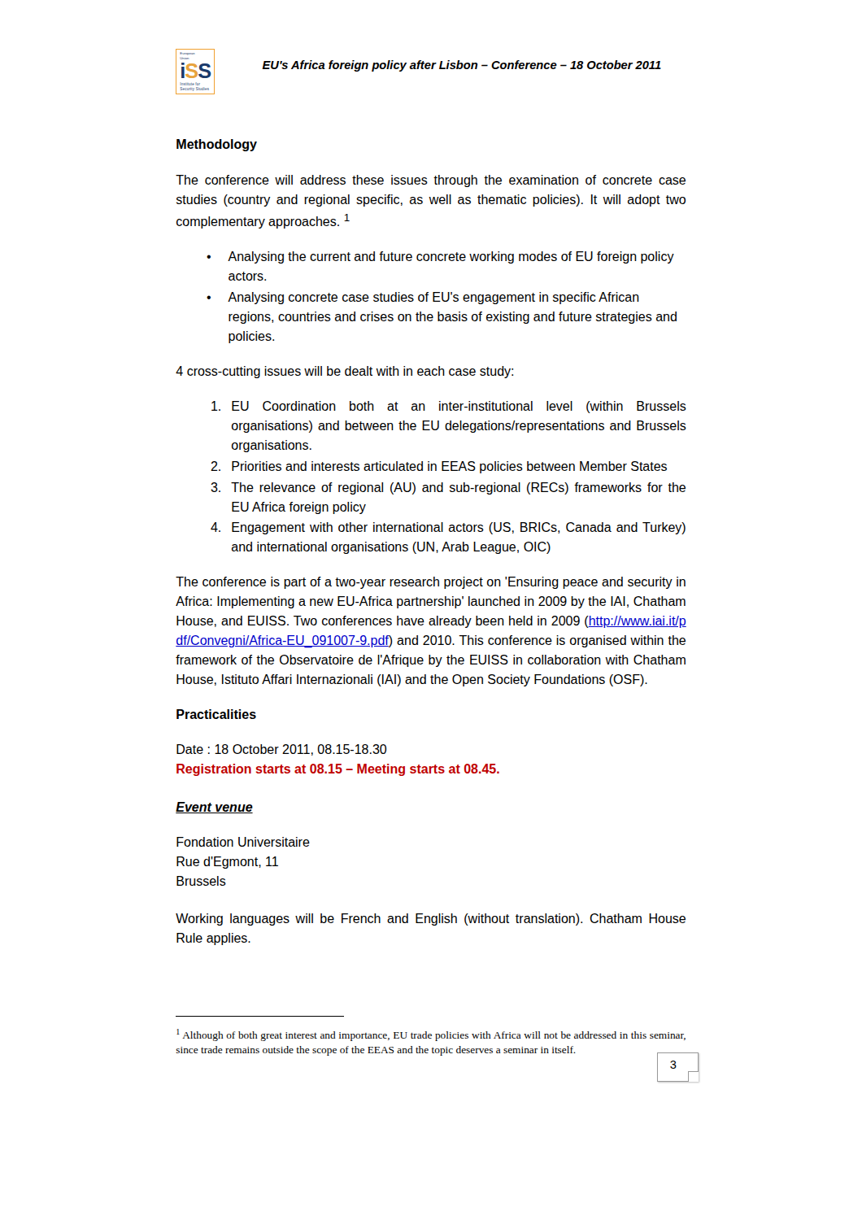European
Union
iSS
Institute for
Security Studies
EU's Africa foreign policy after Lisbon – Conference – 18 October 2011
Methodology
The conference will address these issues through the examination of concrete case studies (country and regional specific, as well as thematic policies). It will adopt two complementary approaches. 1
Analysing the current and future concrete working modes of EU foreign policy actors.
Analysing concrete case studies of EU's engagement in specific African regions, countries and crises on the basis of existing and future strategies and policies.
4 cross-cutting issues will be dealt with in each case study:
EU Coordination both at an inter-institutional level (within Brussels organisations) and between the EU delegations/representations and Brussels organisations.
Priorities and interests articulated in EEAS policies between Member States
The relevance of regional (AU) and sub-regional (RECs) frameworks for the EU Africa foreign policy
Engagement with other international actors (US, BRICs, Canada and Turkey) and international organisations (UN, Arab League, OIC)
The conference is part of a two-year research project on 'Ensuring peace and security in Africa: Implementing a new EU-Africa partnership' launched in 2009 by the IAI, Chatham House, and EUISS. Two conferences have already been held in 2009 (http://www.iai.it/pdf/Convegni/Africa-EU_091007-9.pdf) and 2010. This conference is organised within the framework of the Observatoire de l'Afrique by the EUISS in collaboration with Chatham House, Istituto Affari Internazionali (IAI) and the Open Society Foundations (OSF).
Practicalities
Date : 18 October 2011, 08.15-18.30
Registration starts at 08.15 – Meeting starts at 08.45.
Event venue
Fondation Universitaire
Rue d'Egmont, 11
Brussels
Working languages will be French and English (without translation). Chatham House Rule applies.
1 Although of both great interest and importance, EU trade policies with Africa will not be addressed in this seminar, since trade remains outside the scope of the EEAS and the topic deserves a seminar in itself.
3